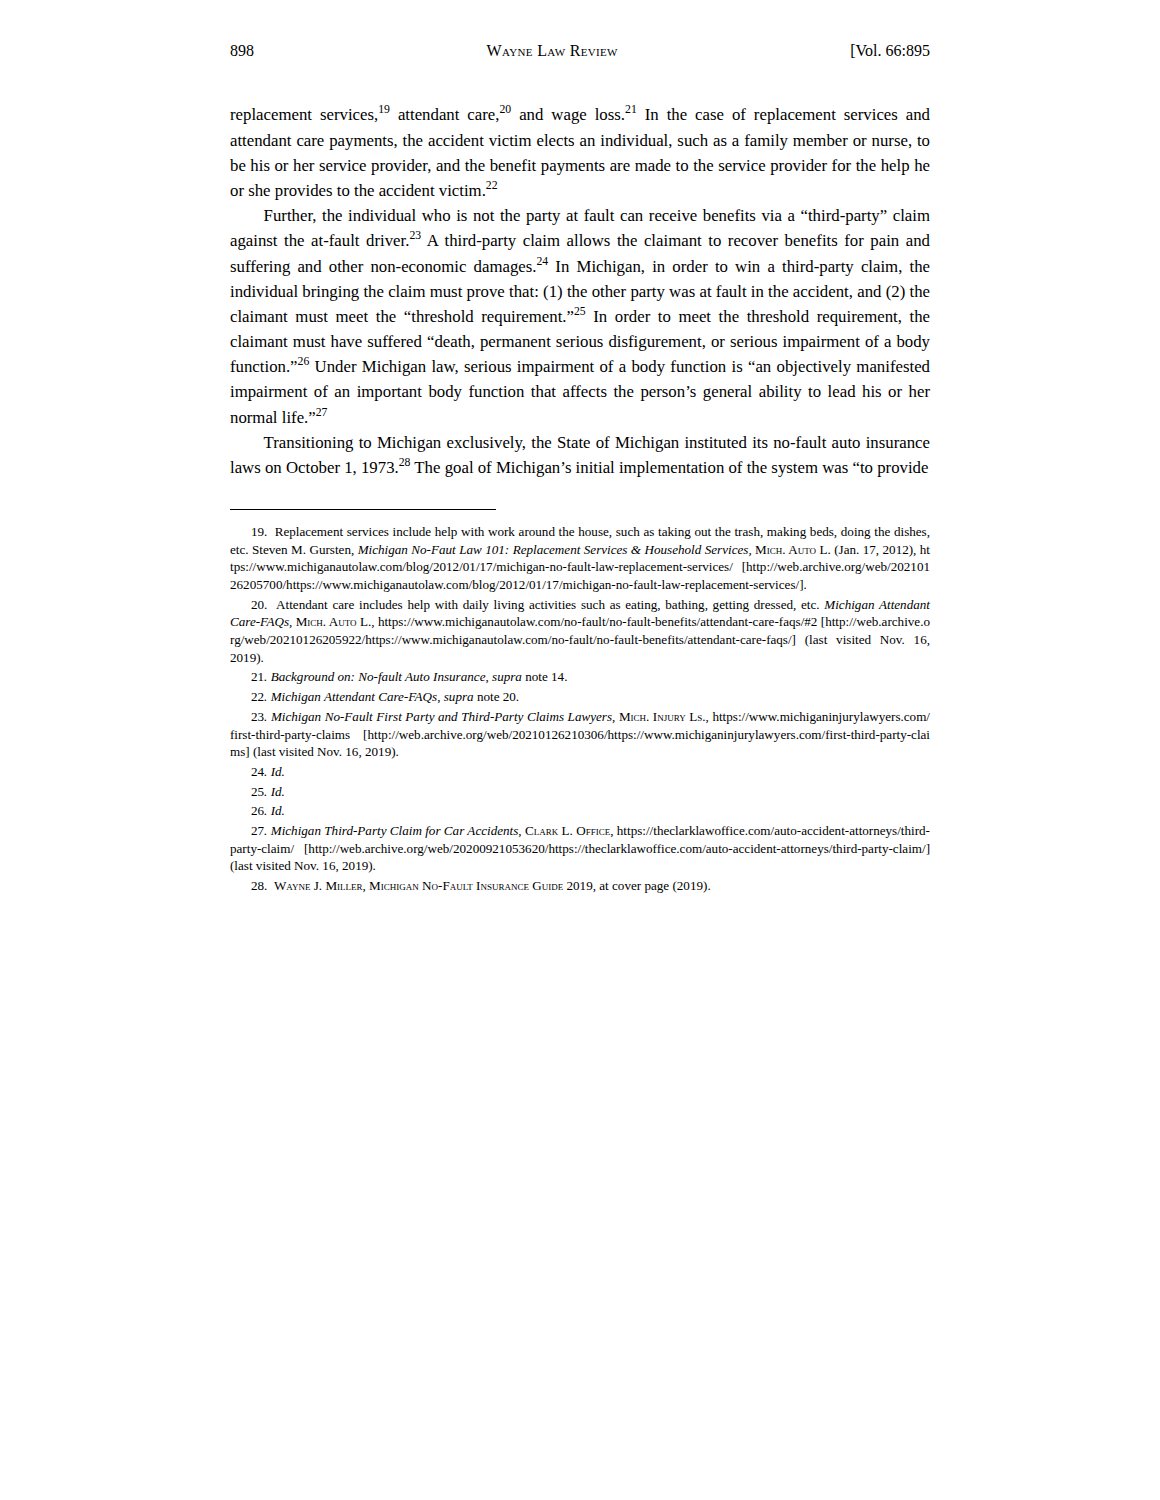898 Wayne Law Review [Vol. 66:895
replacement services,19 attendant care,20 and wage loss.21 In the case of replacement services and attendant care payments, the accident victim elects an individual, such as a family member or nurse, to be his or her service provider, and the benefit payments are made to the service provider for the help he or she provides to the accident victim.22
Further, the individual who is not the party at fault can receive benefits via a “third-party” claim against the at-fault driver.23 A third-party claim allows the claimant to recover benefits for pain and suffering and other non-economic damages.24 In Michigan, in order to win a third-party claim, the individual bringing the claim must prove that: (1) the other party was at fault in the accident, and (2) the claimant must meet the “threshold requirement.”25 In order to meet the threshold requirement, the claimant must have suffered “death, permanent serious disfigurement, or serious impairment of a body function.”26 Under Michigan law, serious impairment of a body function is “an objectively manifested impairment of an important body function that affects the person’s general ability to lead his or her normal life.”27
Transitioning to Michigan exclusively, the State of Michigan instituted its no-fault auto insurance laws on October 1, 1973.28 The goal of Michigan’s initial implementation of the system was “to provide
19. Replacement services include help with work around the house, such as taking out the trash, making beds, doing the dishes, etc. Steven M. Gursten, Michigan No-Faut Law 101: Replacement Services & Household Services, Mich. Auto L. (Jan. 17, 2012), https://www.michiganautolaw.com/blog/2012/01/17/michigan-no-fault-law-replacement-services/ [http://web.archive.org/web/20210126205700/https://www.michiganautolaw.com/blog/2012/01/17/michigan-no-fault-law-replacement-services/].
20. Attendant care includes help with daily living activities such as eating, bathing, getting dressed, etc. Michigan Attendant Care-FAQs, Mich. Auto L., https://www.michiganautolaw.com/no-fault/no-fault-benefits/attendant-care-faqs/#2 [http://web.archive.org/web/20210126205922/https://www.michiganautolaw.com/no-fault/no-fault-benefits/attendant-care-faqs/] (last visited Nov. 16, 2019).
21. Background on: No-fault Auto Insurance, supra note 14.
22. Michigan Attendant Care-FAQs, supra note 20.
23. Michigan No-Fault First Party and Third-Party Claims Lawyers, Mich. Injury Ls., https://www.michiganinjurylawyers.com/first-third-party-claims [http://web.archive.org/web/20210126210306/https://www.michiganinjurylawyers.com/first-third-party-claims] (last visited Nov. 16, 2019).
24. Id.
25. Id.
26. Id.
27. Michigan Third-Party Claim for Car Accidents, Clark L. Office, https://theclarklawoffice.com/auto-accident-attorneys/third-party-claim/ [http://web.archive.org/web/20200921053620/https://theclarklawoffice.com/auto-accident-attorneys/third-party-claim/] (last visited Nov. 16, 2019).
28. Wayne J. Miller, Michigan No-Fault Insurance Guide 2019, at cover page (2019).